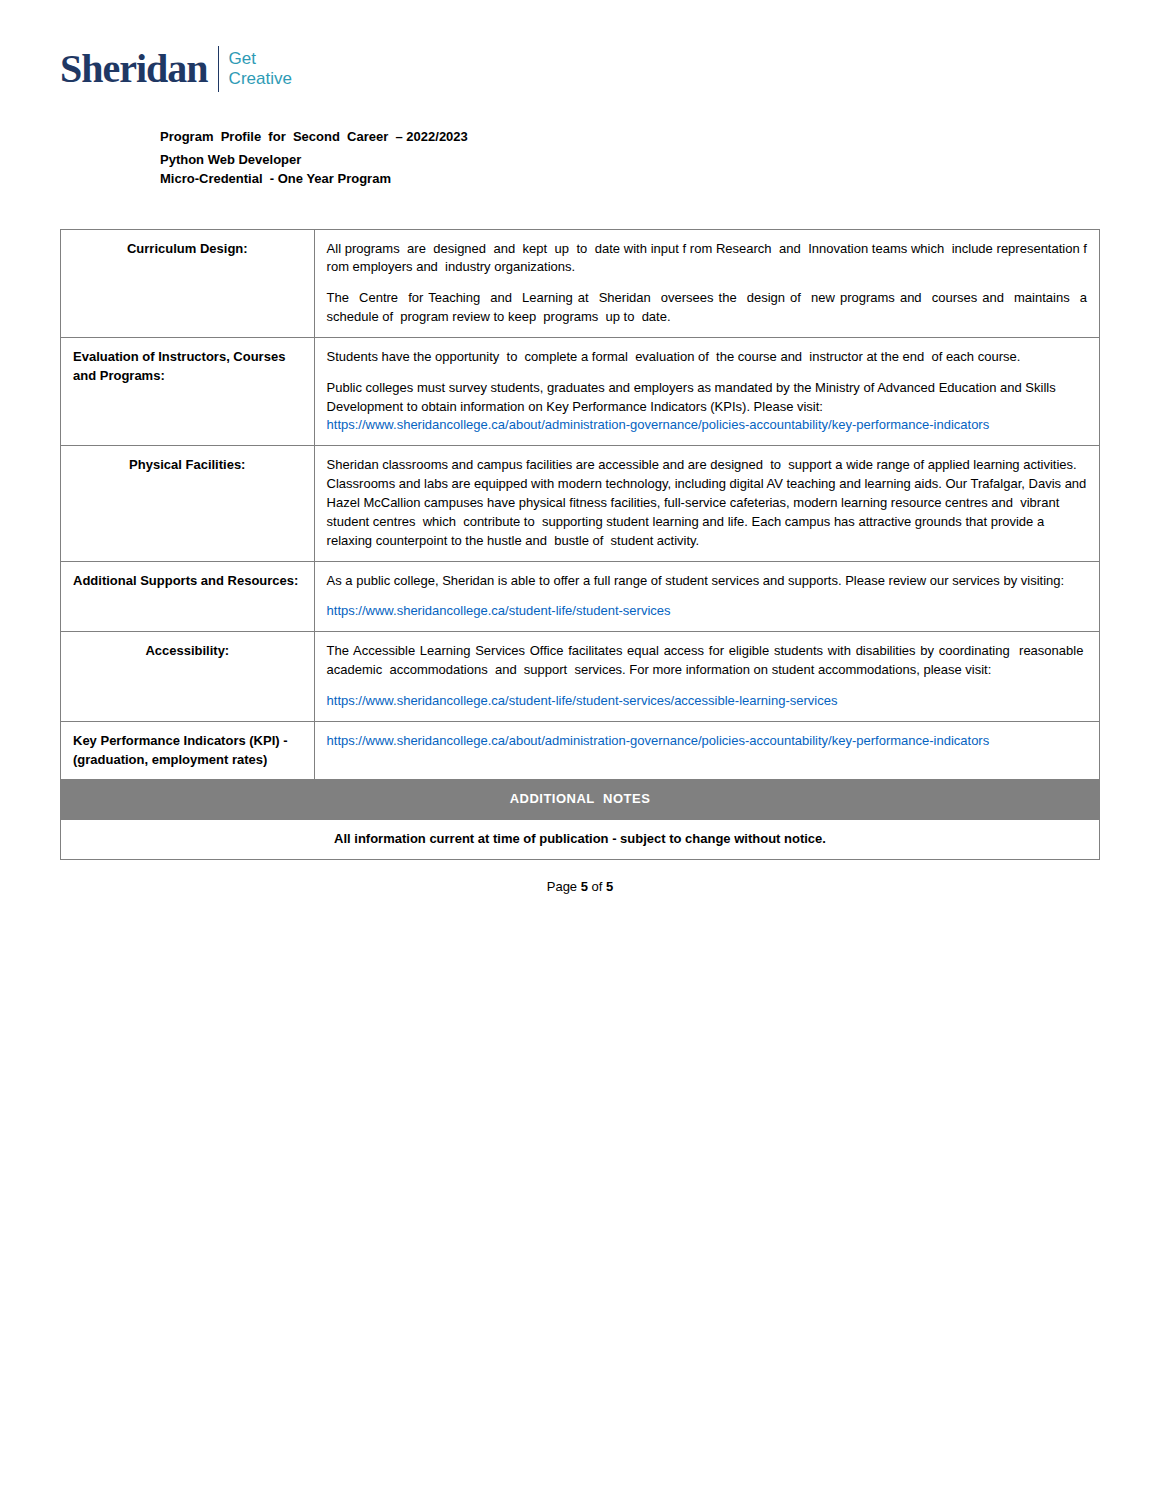Sheridan Get
Creative
Program Profile for Second Career – 2022/2023
Python Web Developer
Micro-Credential - One Year Program
| Curriculum Design: | All programs are designed and kept up to date with input f rom Research and Innovation teams which include representation f rom employers and industry organizations. The Centre for Teaching and Learning at Sheridan oversees the design of new programs and courses and maintains a schedule of program review to keep programs up to date. |
| Evaluation of Instructors, Courses and Programs: | Students have the opportunity to complete a formal evaluation of the course and instructor at the end of each course. Public colleges must survey students, graduates and employers as mandated by the Ministry of Advanced Education and Skills Development to obtain information on Key Performance Indicators (KPIs). Please visit: https://www.sheridancollege.ca/about/administration-governance/policies-accountability/key-performance-indicators |
| Physical Facilities: | Sheridan classrooms and campus facilities are accessible and are designed to support a wide range of applied learning activities. Classrooms and labs are equipped with modern technology, including digital AV teaching and learning aids. Our Trafalgar, Davis and Hazel McCallion campuses have physical fitness facilities, full-service cafeterias, modern learning resource centres and vibrant student centres which contribute to supporting student learning and life. Each campus has attractive grounds that provide a relaxing counterpoint to the hustle and bustle of student activity. |
| Additional Supports and Resources: | As a public college, Sheridan is able to offer a full range of student services and supports. Please review our services by visiting: https://www.sheridancollege.ca/student-life/student-services |
| Accessibility: | The Accessible Learning Services Office facilitates equal access for eligible students with disabilities by coordinating reasonable academic accommodations and support services. For more information on student accommodations, please visit: https://www.sheridancollege.ca/student-life/student-services/accessible-learning-services |
| Key Performance Indicators (KPI) - (graduation, employment rates) | https://www.sheridancollege.ca/about/administration-governance/policies-accountability/key-performance-indicators |
| ADDITIONAL NOTES |
| All information current at time of publication - subject to change without notice. |
Page 5 of 5